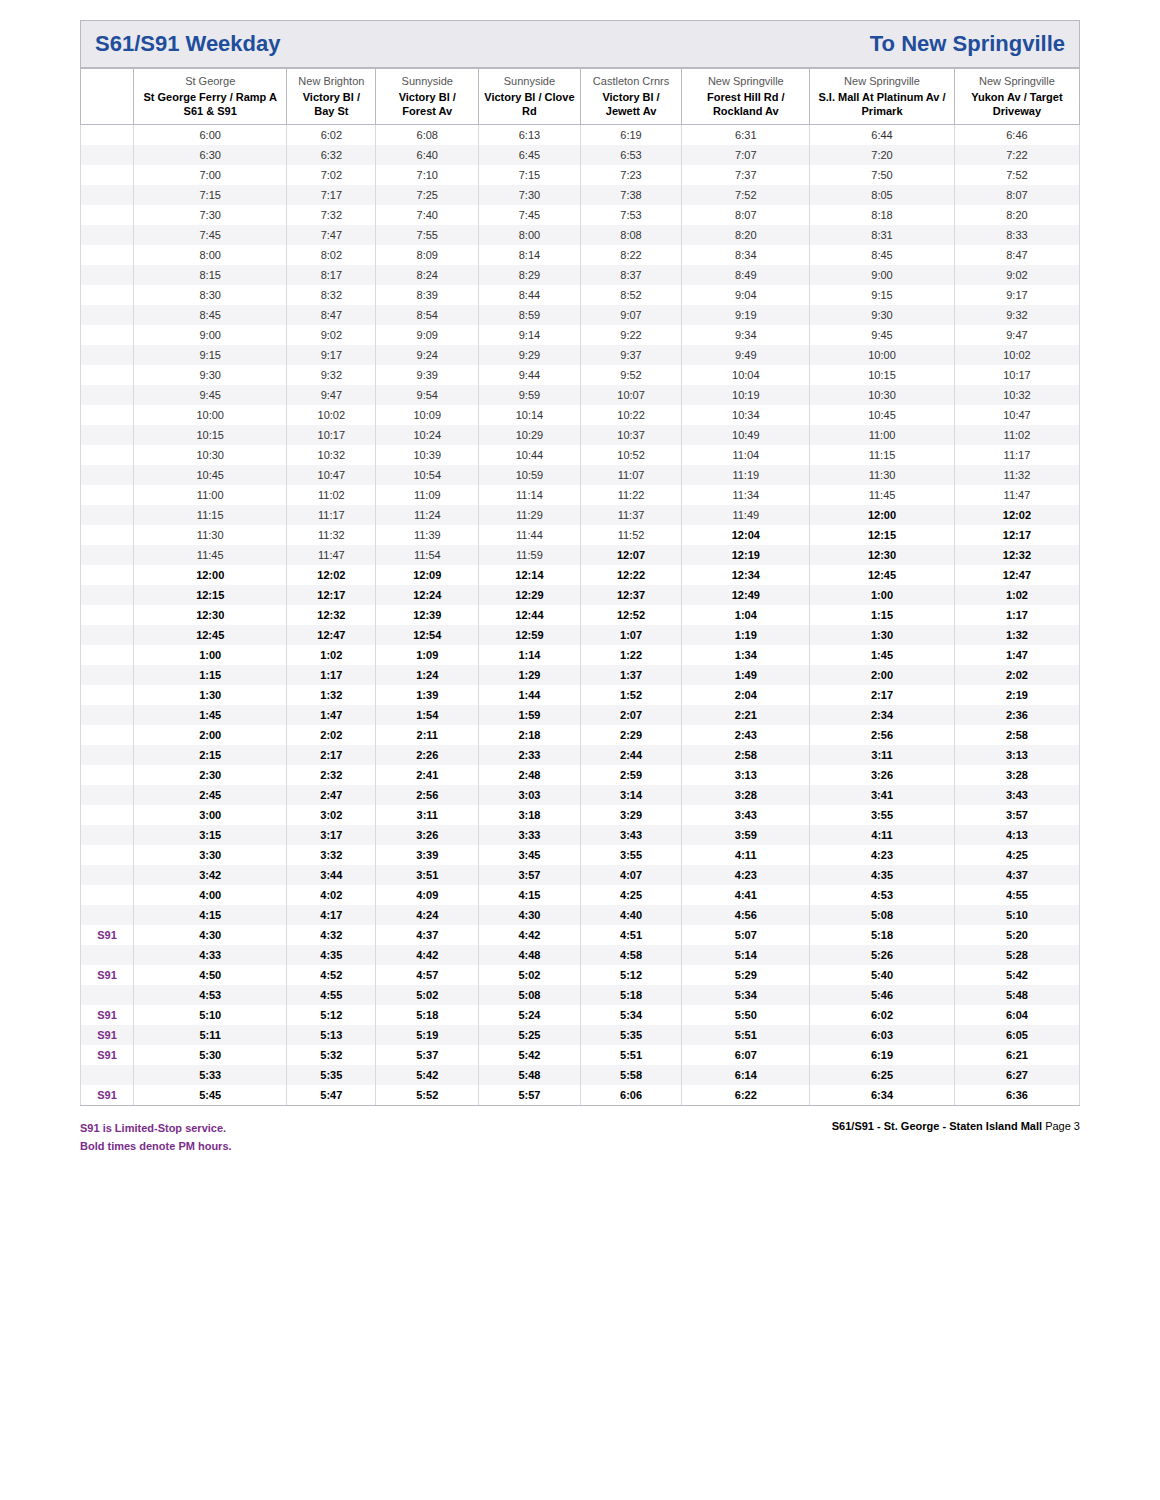S61/S91 Weekday
To New Springville
| | St George St George Ferry / Ramp A S61 & S91 | New Brighton Victory Bl / Bay St | Sunnyside Victory Bl / Forest Av | Sunnyside Victory Bl / Clove Rd | Castleton Crnrs Victory Bl / Jewett Av | New Springville Forest Hill Rd / Rockland Av | New Springville S.I. Mall At Platinum Av / Primark | New Springville Yukon Av / Target Driveway |
| --- | --- | --- | --- | --- | --- | --- | --- | --- |
| | 6:00 | 6:02 | 6:08 | 6:13 | 6:19 | 6:31 | 6:44 | 6:46 |
| | 6:30 | 6:32 | 6:40 | 6:45 | 6:53 | 7:07 | 7:20 | 7:22 |
| | 7:00 | 7:02 | 7:10 | 7:15 | 7:23 | 7:37 | 7:50 | 7:52 |
| | 7:15 | 7:17 | 7:25 | 7:30 | 7:38 | 7:52 | 8:05 | 8:07 |
| | 7:30 | 7:32 | 7:40 | 7:45 | 7:53 | 8:07 | 8:18 | 8:20 |
| | 7:45 | 7:47 | 7:55 | 8:00 | 8:08 | 8:20 | 8:31 | 8:33 |
| | 8:00 | 8:02 | 8:09 | 8:14 | 8:22 | 8:34 | 8:45 | 8:47 |
| | 8:15 | 8:17 | 8:24 | 8:29 | 8:37 | 8:49 | 9:00 | 9:02 |
| | 8:30 | 8:32 | 8:39 | 8:44 | 8:52 | 9:04 | 9:15 | 9:17 |
| | 8:45 | 8:47 | 8:54 | 8:59 | 9:07 | 9:19 | 9:30 | 9:32 |
| | 9:00 | 9:02 | 9:09 | 9:14 | 9:22 | 9:34 | 9:45 | 9:47 |
| | 9:15 | 9:17 | 9:24 | 9:29 | 9:37 | 9:49 | 10:00 | 10:02 |
| | 9:30 | 9:32 | 9:39 | 9:44 | 9:52 | 10:04 | 10:15 | 10:17 |
| | 9:45 | 9:47 | 9:54 | 9:59 | 10:07 | 10:19 | 10:30 | 10:32 |
| | 10:00 | 10:02 | 10:09 | 10:14 | 10:22 | 10:34 | 10:45 | 10:47 |
| | 10:15 | 10:17 | 10:24 | 10:29 | 10:37 | 10:49 | 11:00 | 11:02 |
| | 10:30 | 10:32 | 10:39 | 10:44 | 10:52 | 11:04 | 11:15 | 11:17 |
| | 10:45 | 10:47 | 10:54 | 10:59 | 11:07 | 11:19 | 11:30 | 11:32 |
| | 11:00 | 11:02 | 11:09 | 11:14 | 11:22 | 11:34 | 11:45 | 11:47 |
| | 11:15 | 11:17 | 11:24 | 11:29 | 11:37 | 11:49 | 12:00 | 12:02 |
| | 11:30 | 11:32 | 11:39 | 11:44 | 11:52 | 12:04 | 12:15 | 12:17 |
| | 11:45 | 11:47 | 11:54 | 11:59 | 12:07 | 12:19 | 12:30 | 12:32 |
| | 12:00 | 12:02 | 12:09 | 12:14 | 12:22 | 12:34 | 12:45 | 12:47 |
| | 12:15 | 12:17 | 12:24 | 12:29 | 12:37 | 12:49 | 1:00 | 1:02 |
| | 12:30 | 12:32 | 12:39 | 12:44 | 12:52 | 1:04 | 1:15 | 1:17 |
| | 12:45 | 12:47 | 12:54 | 12:59 | 1:07 | 1:19 | 1:30 | 1:32 |
| | 1:00 | 1:02 | 1:09 | 1:14 | 1:22 | 1:34 | 1:45 | 1:47 |
| | 1:15 | 1:17 | 1:24 | 1:29 | 1:37 | 1:49 | 2:00 | 2:02 |
| | 1:30 | 1:32 | 1:39 | 1:44 | 1:52 | 2:04 | 2:17 | 2:19 |
| | 1:45 | 1:47 | 1:54 | 1:59 | 2:07 | 2:21 | 2:34 | 2:36 |
| | 2:00 | 2:02 | 2:11 | 2:18 | 2:29 | 2:43 | 2:56 | 2:58 |
| | 2:15 | 2:17 | 2:26 | 2:33 | 2:44 | 2:58 | 3:11 | 3:13 |
| | 2:30 | 2:32 | 2:41 | 2:48 | 2:59 | 3:13 | 3:26 | 3:28 |
| | 2:45 | 2:47 | 2:56 | 3:03 | 3:14 | 3:28 | 3:41 | 3:43 |
| | 3:00 | 3:02 | 3:11 | 3:18 | 3:29 | 3:43 | 3:55 | 3:57 |
| | 3:15 | 3:17 | 3:26 | 3:33 | 3:43 | 3:59 | 4:11 | 4:13 |
| | 3:30 | 3:32 | 3:39 | 3:45 | 3:55 | 4:11 | 4:23 | 4:25 |
| | 3:42 | 3:44 | 3:51 | 3:57 | 4:07 | 4:23 | 4:35 | 4:37 |
| | 4:00 | 4:02 | 4:09 | 4:15 | 4:25 | 4:41 | 4:53 | 4:55 |
| | 4:15 | 4:17 | 4:24 | 4:30 | 4:40 | 4:56 | 5:08 | 5:10 |
| S91 | 4:30 | 4:32 | 4:37 | 4:42 | 4:51 | 5:07 | 5:18 | 5:20 |
| | 4:33 | 4:35 | 4:42 | 4:48 | 4:58 | 5:14 | 5:26 | 5:28 |
| S91 | 4:50 | 4:52 | 4:57 | 5:02 | 5:12 | 5:29 | 5:40 | 5:42 |
| | 4:53 | 4:55 | 5:02 | 5:08 | 5:18 | 5:34 | 5:46 | 5:48 |
| S91 | 5:10 | 5:12 | 5:18 | 5:24 | 5:34 | 5:50 | 6:02 | 6:04 |
| S91 | 5:11 | 5:13 | 5:19 | 5:25 | 5:35 | 5:51 | 6:03 | 6:05 |
| S91 | 5:30 | 5:32 | 5:37 | 5:42 | 5:51 | 6:07 | 6:19 | 6:21 |
| | 5:33 | 5:35 | 5:42 | 5:48 | 5:58 | 6:14 | 6:25 | 6:27 |
| S91 | 5:45 | 5:47 | 5:52 | 5:57 | 6:06 | 6:22 | 6:34 | 6:36 |
S91 is Limited-Stop service.
Bold times denote PM hours.
S61/S91 - St. George - Staten Island Mall Page 3